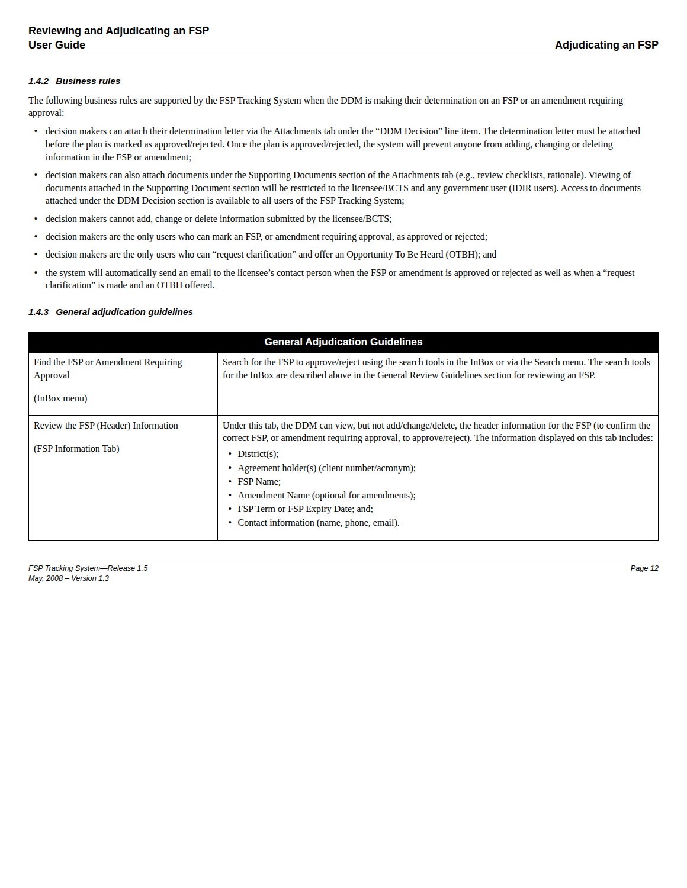Reviewing and Adjudicating an FSP
User Guide
Adjudicating an FSP
1.4.2 Business rules
The following business rules are supported by the FSP Tracking System when the DDM is making their determination on an FSP or an amendment requiring approval:
decision makers can attach their determination letter via the Attachments tab under the “DDM Decision” line item. The determination letter must be attached before the plan is marked as approved/rejected. Once the plan is approved/rejected, the system will prevent anyone from adding, changing or deleting information in the FSP or amendment;
decision makers can also attach documents under the Supporting Documents section of the Attachments tab (e.g., review checklists, rationale). Viewing of documents attached in the Supporting Document section will be restricted to the licensee/BCTS and any government user (IDIR users). Access to documents attached under the DDM Decision section is available to all users of the FSP Tracking System;
decision makers cannot add, change or delete information submitted by the licensee/BCTS;
decision makers are the only users who can mark an FSP, or amendment requiring approval, as approved or rejected;
decision makers are the only users who can “request clarification” and offer an Opportunity To Be Heard (OTBH); and
the system will automatically send an email to the licensee’s contact person when the FSP or amendment is approved or rejected as well as when a “request clarification” is made and an OTBH offered.
1.4.3 General adjudication guidelines
General Adjudication Guidelines
| Find the FSP or Amendment Requiring Approval (InBox menu) | Search for the FSP to approve/reject using the search tools in the InBox or via the Search menu. The search tools for the InBox are described above in the General Review Guidelines section for reviewing an FSP. |
| Review the FSP (Header) Information (FSP Information Tab) | Under this tab, the DDM can view, but not add/change/delete, the header information for the FSP (to confirm the correct FSP, or amendment requiring approval, to approve/reject). The information displayed on this tab includes: District(s); Agreement holder(s) (client number/acronym); FSP Name; Amendment Name (optional for amendments); FSP Term or FSP Expiry Date; and; Contact information (name, phone, email). |
FSP Tracking System—Release 1.5
May, 2008 – Version 1.3
Page 12